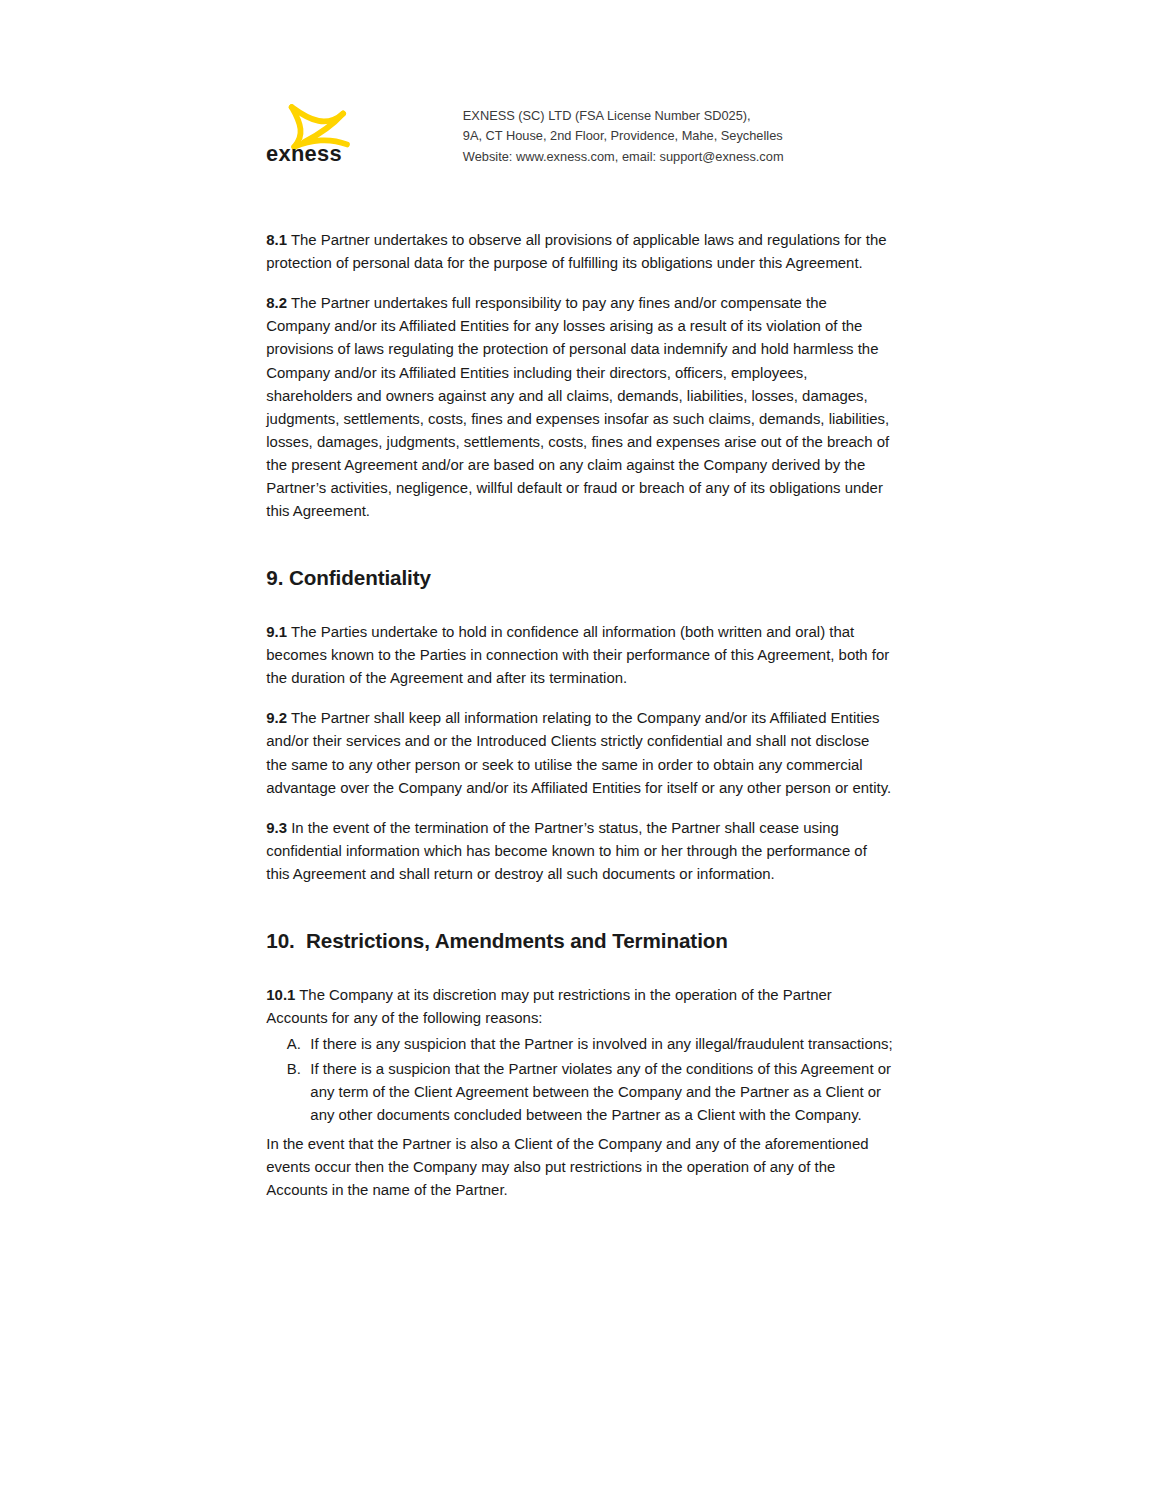exness
EXNESS (SC) LTD (FSA License Number SD025),
9A, CT House, 2nd Floor, Providence, Mahe, Seychelles
Website: www.exness.com, email: support@exness.com
8.1 The Partner undertakes to observe all provisions of applicable laws and regulations for the protection of personal data for the purpose of fulfilling its obligations under this Agreement.
8.2 The Partner undertakes full responsibility to pay any fines and/or compensate the Company and/or its Affiliated Entities for any losses arising as a result of its violation of the provisions of laws regulating the protection of personal data indemnify and hold harmless the Company and/or its Affiliated Entities including their directors, officers, employees, shareholders and owners against any and all claims, demands, liabilities, losses, damages, judgments, settlements, costs, fines and expenses insofar as such claims, demands, liabilities, losses, damages, judgments, settlements, costs, fines and expenses arise out of the breach of the present Agreement and/or are based on any claim against the Company derived by the Partner’s activities, negligence, willful default or fraud or breach of any of its obligations under this Agreement.
9. Confidentiality
9.1 The Parties undertake to hold in confidence all information (both written and oral) that becomes known to the Parties in connection with their performance of this Agreement, both for the duration of the Agreement and after its termination.
9.2 The Partner shall keep all information relating to the Company and/or its Affiliated Entities and/or their services and or the Introduced Clients strictly confidential and shall not disclose the same to any other person or seek to utilise the same in order to obtain any commercial advantage over the Company and/or its Affiliated Entities for itself or any other person or entity.
9.3 In the event of the termination of the Partner’s status, the Partner shall cease using confidential information which has become known to him or her through the performance of this Agreement and shall return or destroy all such documents or information.
10. Restrictions, Amendments and Termination
10.1 The Company at its discretion may put restrictions in the operation of the Partner Accounts for any of the following reasons:
If there is any suspicion that the Partner is involved in any illegal/fraudulent transactions;
If there is a suspicion that the Partner violates any of the conditions of this Agreement or any term of the Client Agreement between the Company and the Partner as a Client or any other documents concluded between the Partner as a Client with the Company.
In the event that the Partner is also a Client of the Company and any of the aforementioned events occur then the Company may also put restrictions in the operation of any of the Accounts in the name of the Partner.